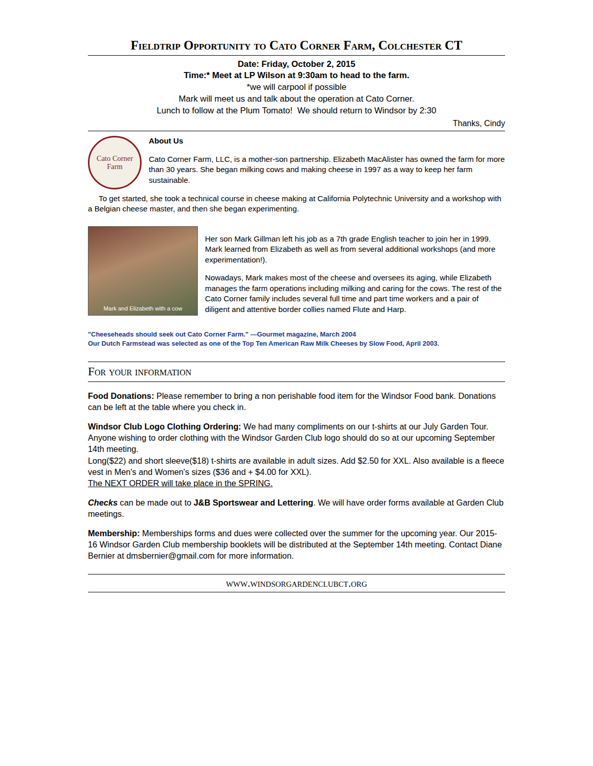Fieldtrip Opportunity to Cato Corner Farm, Colchester CT
Date: Friday, October 2, 2015
Time:* Meet at LP Wilson at 9:30am to head to the farm.
*we will carpool if possible
Mark will meet us and talk about the operation at Cato Corner.
Lunch to follow at the Plum Tomato! We should return to Windsor by 2:30
Thanks, Cindy
Cato Corner Farm
About Us
Cato Corner Farm, LLC, is a mother-son partnership. Elizabeth MacAlister has owned the farm for more than 30 years. She began milking cows and making cheese in 1997 as a way to keep her farm sustainable.
To get started, she took a technical course in cheese making at California Polytechnic University and a workshop with a Belgian cheese master, and then she began experimenting.
Mark and Elizabeth with a cow
Her son Mark Gillman left his job as a 7th grade English teacher to join her in 1999. Mark learned from Elizabeth as well as from several additional workshops (and more experimentation!).
Nowadays, Mark makes most of the cheese and oversees its aging, while Elizabeth manages the farm operations including milking and caring for the cows. The rest of the Cato Corner family includes several full time and part time workers and a pair of diligent and attentive border collies named Flute and Harp.
"Cheeseheads should seek out Cato Corner Farm." —Gourmet magazine, March 2004
Our Dutch Farmstead was selected as one of the Top Ten American Raw Milk Cheeses by Slow Food, April 2003.
For your information
Food Donations: Please remember to bring a non perishable food item for the Windsor Food bank. Donations can be left at the table where you check in.
Windsor Club Logo Clothing Ordering: We had many compliments on our t-shirts at our July Garden Tour. Anyone wishing to order clothing with the Windsor Garden Club logo should do so at our upcoming September 14th meeting.
Long($22) and short sleeve($18) t-shirts are available in adult sizes. Add $2.50 for XXL. Also available is a fleece vest in Men's and Women's sizes ($36 and + $4.00 for XXL).
The NEXT ORDER will take place in the SPRING.
Checks can be made out to J&B Sportswear and Lettering. We will have order forms available at Garden Club meetings.
Membership: Memberships forms and dues were collected over the summer for the upcoming year. Our 2015-16 Windsor Garden Club membership booklets will be distributed at the September 14th meeting. Contact Diane Bernier at dmsbernier@gmail.com for more information.
www.windsorgardenclubct.org